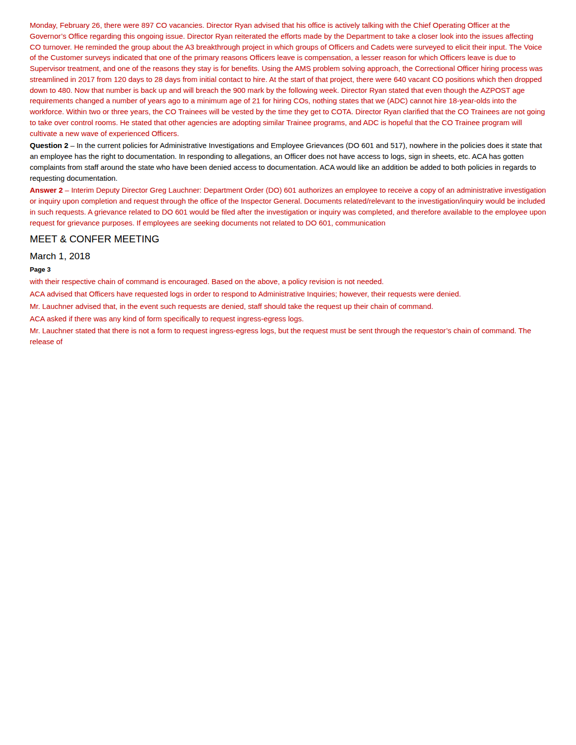Monday, February 26, there were 897 CO vacancies. Director Ryan advised that his office is actively talking with the Chief Operating Officer at the Governor’s Office regarding this ongoing issue. Director Ryan reiterated the efforts made by the Department to take a closer look into the issues affecting CO turnover. He reminded the group about the A3 breakthrough project in which groups of Officers and Cadets were surveyed to elicit their input. The Voice of the Customer surveys indicated that one of the primary reasons Officers leave is compensation, a lesser reason for which Officers leave is due to Supervisor treatment, and one of the reasons they stay is for benefits. Using the AMS problem solving approach, the Correctional Officer hiring process was streamlined in 2017 from 120 days to 28 days from initial contact to hire. At the start of that project, there were 640 vacant CO positions which then dropped down to 480. Now that number is back up and will breach the 900 mark by the following week. Director Ryan stated that even though the AZPOST age requirements changed a number of years ago to a minimum age of 21 for hiring COs, nothing states that we (ADC) cannot hire 18-year-olds into the workforce. Within two or three years, the CO Trainees will be vested by the time they get to COTA. Director Ryan clarified that the CO Trainees are not going to take over control rooms. He stated that other agencies are adopting similar Trainee programs, and ADC is hopeful that the CO Trainee program will cultivate a new wave of experienced Officers.
Question 2 – In the current policies for Administrative Investigations and Employee Grievances (DO 601 and 517), nowhere in the policies does it state that an employee has the right to documentation. In responding to allegations, an Officer does not have access to logs, sign in sheets, etc. ACA has gotten complaints from staff around the state who have been denied access to documentation. ACA would like an addition be added to both policies in regards to requesting documentation.
Answer 2 – Interim Deputy Director Greg Lauchner: Department Order (DO) 601 authorizes an employee to receive a copy of an administrative investigation or inquiry upon completion and request through the office of the Inspector General. Documents related/relevant to the investigation/inquiry would be included in such requests. A grievance related to DO 601 would be filed after the investigation or inquiry was completed, and therefore available to the employee upon request for grievance purposes. If employees are seeking documents not related to DO 601, communication
MEET & CONFER MEETING
March 1, 2018
Page 3
with their respective chain of command is encouraged. Based on the above, a policy revision is not needed.
ACA advised that Officers have requested logs in order to respond to Administrative Inquiries; however, their requests were denied.
Mr. Lauchner advised that, in the event such requests are denied, staff should take the request up their chain of command.
ACA asked if there was any kind of form specifically to request ingress-egress logs.
Mr. Lauchner stated that there is not a form to request ingress-egress logs, but the request must be sent through the requestor’s chain of command. The release of